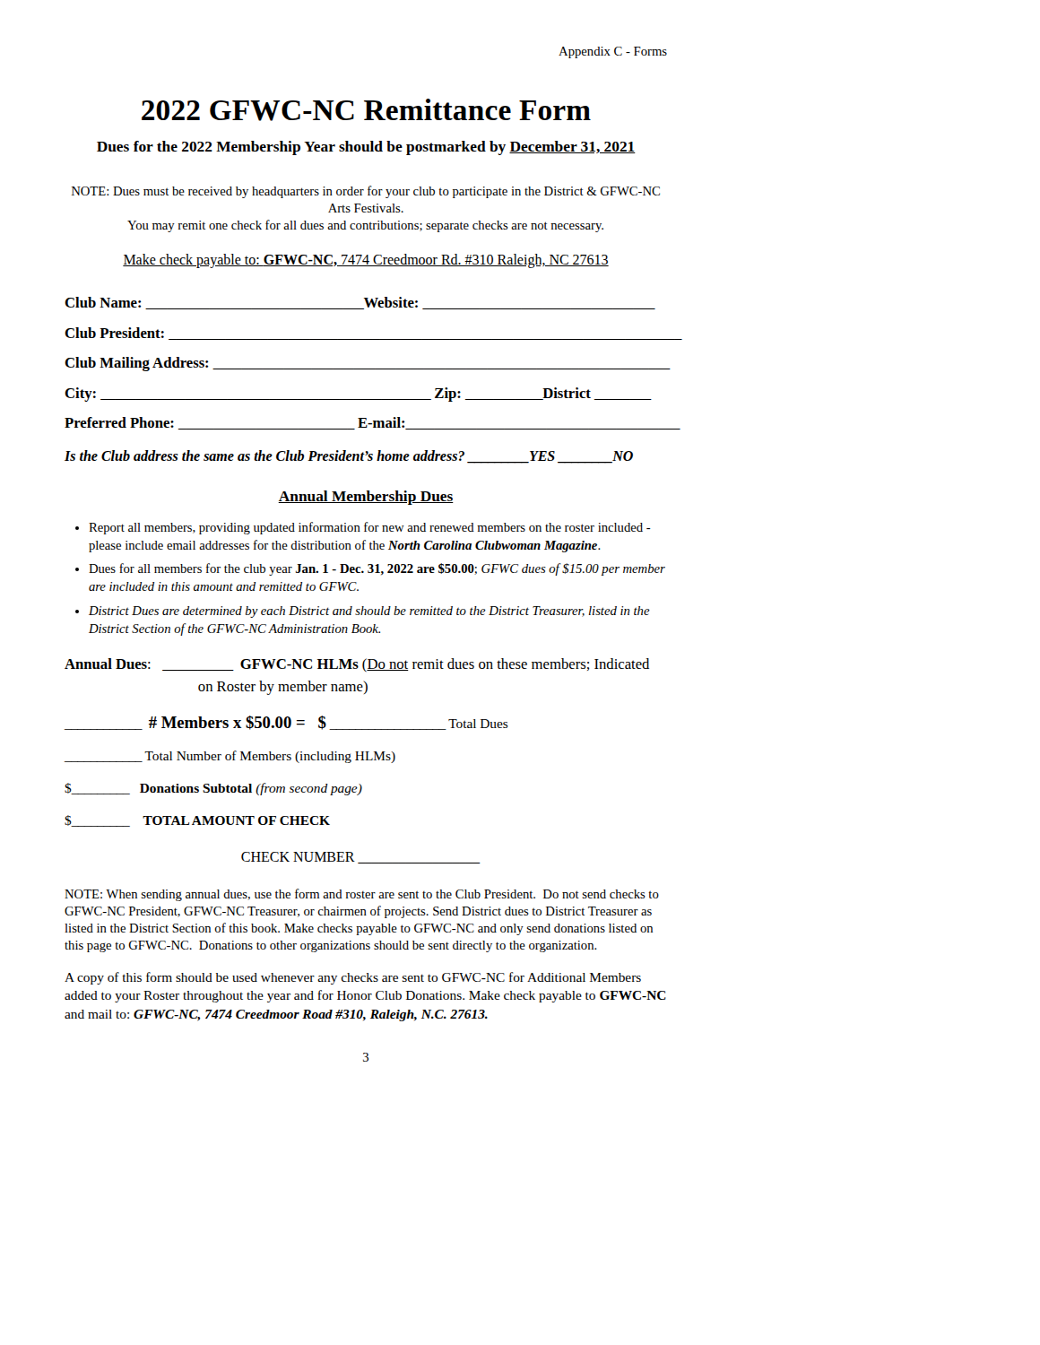Appendix C - Forms
2022 GFWC-NC Remittance Form
Dues for the 2022 Membership Year should be postmarked by December 31, 2021
NOTE: Dues must be received by headquarters in order for your club to participate in the District & GFWC-NC Arts Festivals.
You may remit one check for all dues and contributions; separate checks are not necessary.
Make check payable to: GFWC-NC, 7474 Creedmoor Rd. #310 Raleigh, NC 27613
Club Name: _______________________________Website: _________________________________
Club President: _________________________________________________________________________
Club Mailing Address: _________________________________________________________________
City: _______________________________________________ Zip: ___________District ________
Preferred Phone: _________________________ E-mail:_______________________________________
Is the Club address the same as the Club President’s home address? _________YES ________NO
Annual Membership Dues
Report all members, providing updated information for new and renewed members on the roster included -please include email addresses for the distribution of the North Carolina Clubwoman Magazine.
Dues for all members for the club year Jan. 1 - Dec. 31, 2022 are $50.00; GFWC dues of $15.00 per member are included in this amount and remitted to GFWC.
District Dues are determined by each District and should be remitted to the District Treasurer, listed in the District Section of the GFWC-NC Administration Book.
Annual Dues: __________ GFWC-NC HLMs (Do not remit dues on these members; Indicated
on Roster by member name)
____________ # Members x $50.00 = $ __________________ Total Dues
____________ Total Number of Members (including HLMs)
$_________ Donations Subtotal (from second page)
$_________ TOTAL AMOUNT OF CHECK
CHECK NUMBER __________________
NOTE: When sending annual dues, use the form and roster are sent to the Club President. Do not send checks to GFWC-NC President, GFWC-NC Treasurer, or chairmen of projects. Send District dues to District Treasurer as listed in the District Section of this book. Make checks payable to GFWC-NC and only send donations listed on this page to GFWC-NC. Donations to other organizations should be sent directly to the organization.
A copy of this form should be used whenever any checks are sent to GFWC-NC for Additional Members added to your Roster throughout the year and for Honor Club Donations. Make check payable to GFWC-NC and mail to: GFWC-NC, 7474 Creedmoor Road #310, Raleigh, N.C. 27613.
3